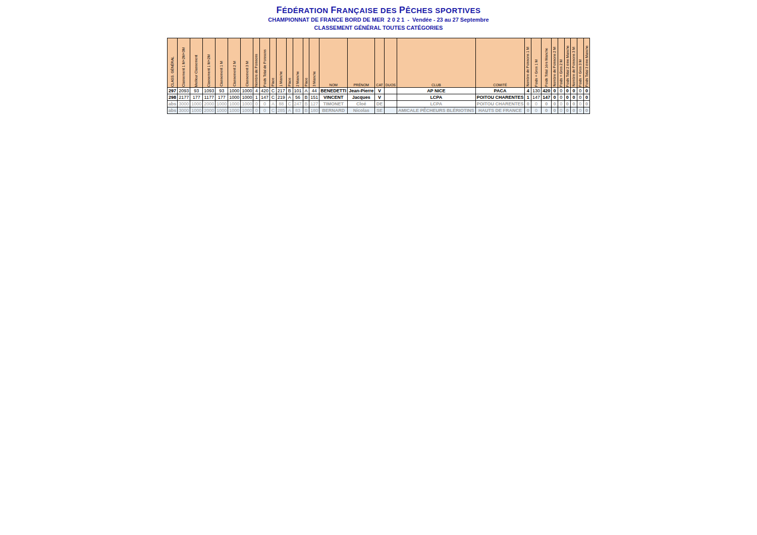FÉDÉRATION FRANÇAISE DES PÊCHES SPORTIVES
CHAMPIONNAT DE FRANCE BORD DE MER 2 0 2 1 - Vendée - 23 au 27 Septembre
CLASSEMENT GÉNÉRAL TOUTES CATÉGORIES
| CLASS. GÉNÉRAL | Classement 1 M+2M+3M | Meilleur Classement | Classement 1 M+2M | Classement 1 M | Classement 2 M | Classement 3 M | Nombre de Poissons | Poids Total de Poissons | Place | 1 Manche | Place | 2 Manche | Place | 3 Manche | NOM | PRÉNOM | CAT | DUOS | CLUB | COMITÉ | Nombre de Poissons 1 M | Poids + Gros 1 M | Poids Total 1ère Manche | Nombre de Poissons 2 M | Poids + Gros 2 M | Poids Total 2 ème Manche | Nombre de Poissons 3 M | Poids + Gros 3 M | Poids Total 3 ème Manche |
| --- | --- | --- | --- | --- | --- | --- | --- | --- | --- | --- | --- | --- | --- | --- | --- | --- | --- | --- | --- | --- | --- | --- | --- | --- | --- | --- | --- | --- | --- |
| 297 | 2093 | 93 | 1093 | 93 | 1000 | 1000 | 4 | 420 | C | 217 | B | 101 | A | 44 | BENEDETTI | Jean-Pierre | V | | AP NICE | PACA | 4 | 130 | 420 | 0 | 0 | 0 | 0 | 0 | 0 |
| 298 | 2177 | 177 | 1177 | 177 | 1000 | 1000 | 1 | 147 | C | 219 | A | 56 | B | 151 | VINCENT | Jacques | V | | LCPA | POITOU CHARENTES | 1 | 147 | 147 | 0 | 0 | 0 | 0 | 0 | 0 |
| abs | 3000 | 1000 | 2000 | 1000 | 1000 | 1000 | 0 | 0 | A | 88 | C | 247 | B | 127 | TIMONET | Cloé | DE | | LCPA | POITOU CHARENTES | 0 | 0 | 0 | 0 | 0 | 0 | 0 | 0 | 0 |
| abs | 3000 | 1000 | 2000 | 1000 | 1000 | 1000 | 0 | 0 | C | 285 | A | 83 | B | 180 | BERNARD | Nicolas | SE | | AMICALE PÊCHEURS BLÉRIOTINS | HAUTS DE FRANCE | 0 | 0 | 0 | 0 | 0 | 0 | 0 | 0 | 0 |